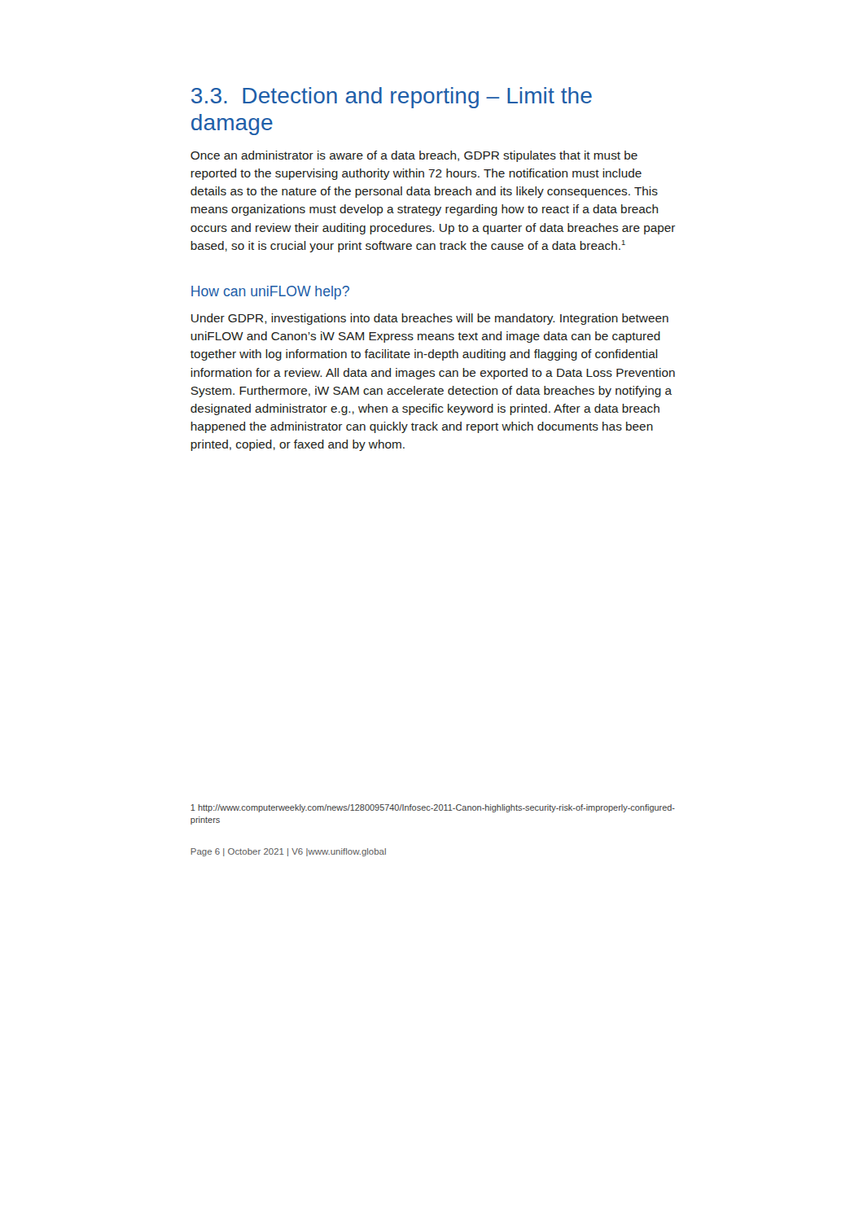3.3. Detection and reporting – Limit the damage
Once an administrator is aware of a data breach, GDPR stipulates that it must be reported to the supervising authority within 72 hours. The notification must include details as to the nature of the personal data breach and its likely consequences. This means organizations must develop a strategy regarding how to react if a data breach occurs and review their auditing procedures. Up to a quarter of data breaches are paper based, so it is crucial your print software can track the cause of a data breach.1
How can uniFLOW help?
Under GDPR, investigations into data breaches will be mandatory. Integration between uniFLOW and Canon’s iW SAM Express means text and image data can be captured together with log information to facilitate in-depth auditing and flagging of confidential information for a review. All data and images can be exported to a Data Loss Prevention System. Furthermore, iW SAM can accelerate detection of data breaches by notifying a designated administrator e.g., when a specific keyword is printed. After a data breach happened the administrator can quickly track and report which documents has been printed, copied, or faxed and by whom.
1 http://www.computerweekly.com/news/1280095740/Infosec-2011-Canon-highlights-security-risk-of-improperly-configured-printers
Page 6 | October 2021 | V6 |www.uniflow.global